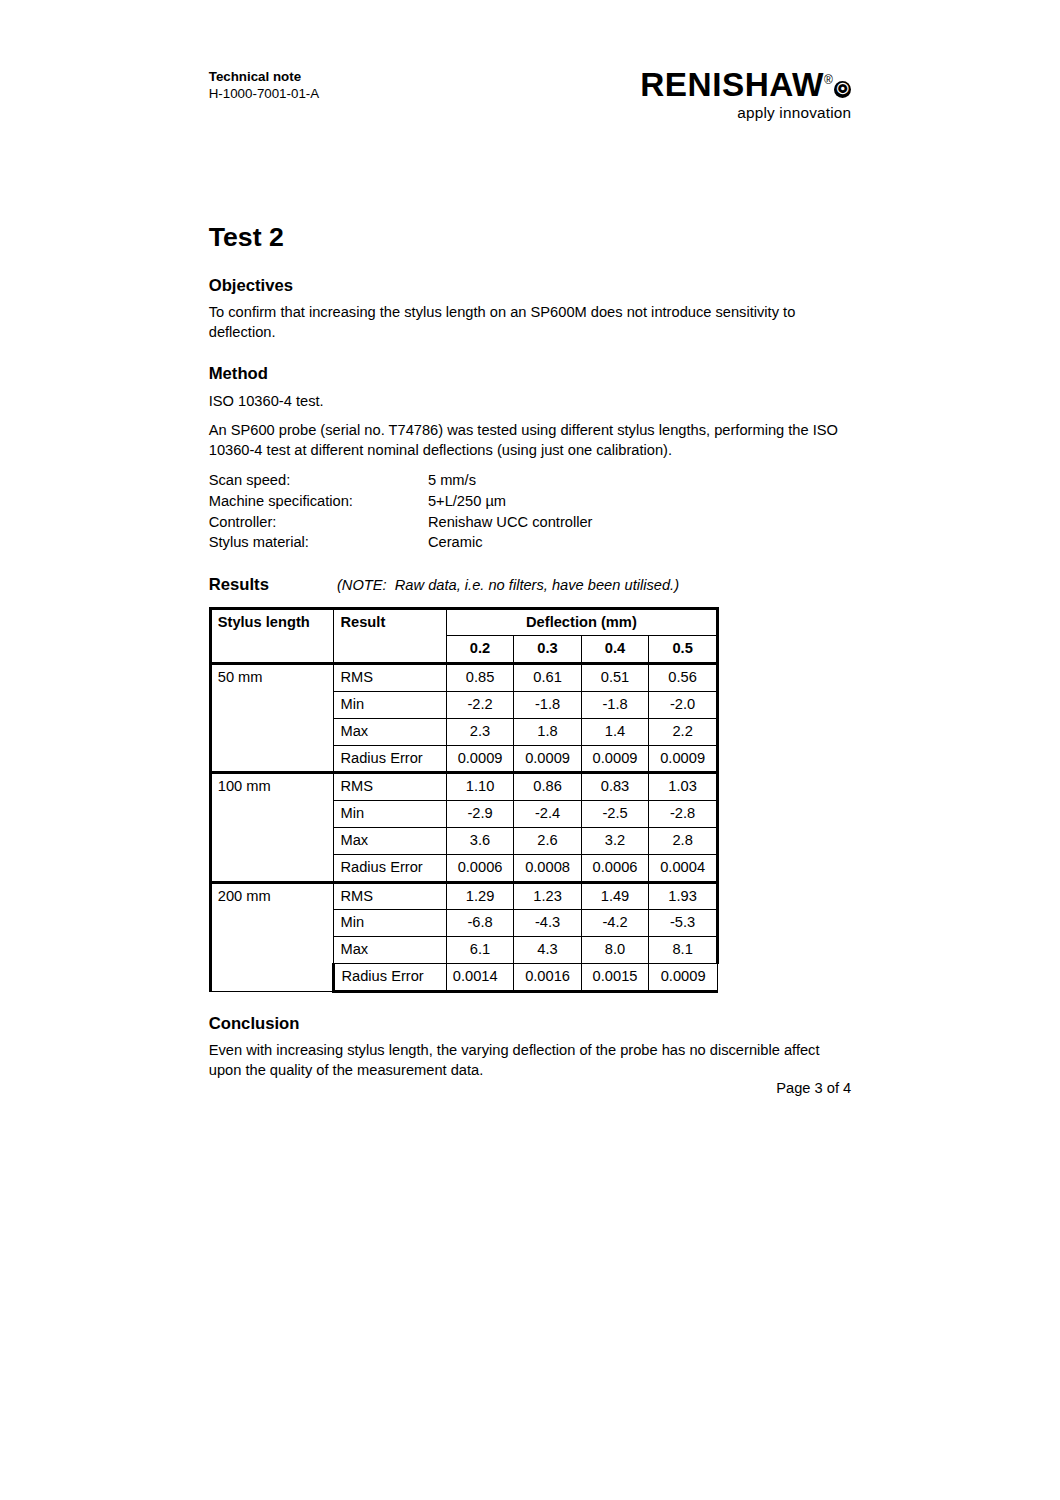Technical note
H-1000-7001-01-A
RENISHAW®☉
apply innovation
Test 2
Objectives
To confirm that increasing the stylus length on an SP600M does not introduce sensitivity to deflection.
Method
ISO 10360-4 test.
An SP600 probe (serial no. T74786) was tested using different stylus lengths, performing the ISO 10360-4 test at different nominal deflections (using just one calibration).
| Scan speed: | 5 mm/s |
| Machine specification: | 5+L/250 µm |
| Controller: | Renishaw UCC controller |
| Stylus material: | Ceramic |
Results
(NOTE: Raw data, i.e. no filters, have been utilised.)
| Stylus length | Result | Deflection (mm) |
| --- | --- | --- |
| 0.2 | 0.3 | 0.4 | 0.5 |
| 50 mm | RMS | 0.85 | 0.61 | 0.51 | 0.56 |
| Min | -2.2 | -1.8 | -1.8 | -2.0 |
| Max | 2.3 | 1.8 | 1.4 | 2.2 |
| Radius Error | 0.0009 | 0.0009 | 0.0009 | 0.0009 |
| 100 mm | RMS | 1.10 | 0.86 | 0.83 | 1.03 |
| Min | -2.9 | -2.4 | -2.5 | -2.8 |
| Max | 3.6 | 2.6 | 3.2 | 2.8 |
| Radius Error | 0.0006 | 0.0008 | 0.0006 | 0.0004 |
| 200 mm | RMS | 1.29 | 1.23 | 1.49 | 1.93 |
| Min | -6.8 | -4.3 | -4.2 | -5.3 |
| Max | 6.1 | 4.3 | 8.0 | 8.1 |
| Radius Error | 0.0014 | 0.0016 | 0.0015 | 0.0009 | |
Conclusion
Even with increasing stylus length, the varying deflection of the probe has no discernible affect upon the quality of the measurement data.
Page 3 of 4